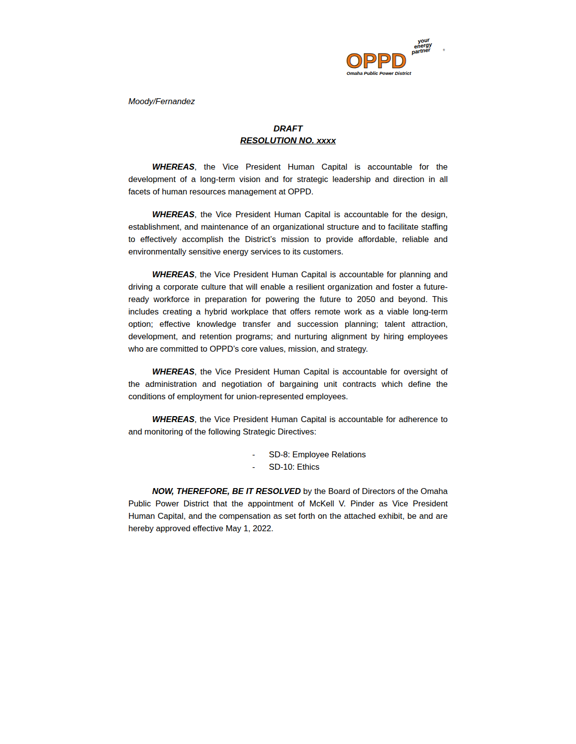Moody/Fernandez
DRAFT
RESOLUTION NO. xxxx
WHEREAS, the Vice President Human Capital is accountable for the development of a long-term vision and for strategic leadership and direction in all facets of human resources management at OPPD.
WHEREAS, the Vice President Human Capital is accountable for the design, establishment, and maintenance of an organizational structure and to facilitate staffing to effectively accomplish the District’s mission to provide affordable, reliable and environmentally sensitive energy services to its customers.
WHEREAS, the Vice President Human Capital is accountable for planning and driving a corporate culture that will enable a resilient organization and foster a future-ready workforce in preparation for powering the future to 2050 and beyond. This includes creating a hybrid workplace that offers remote work as a viable long-term option; effective knowledge transfer and succession planning; talent attraction, development, and retention programs; and nurturing alignment by hiring employees who are committed to OPPD’s core values, mission, and strategy.
WHEREAS, the Vice President Human Capital is accountable for oversight of the administration and negotiation of bargaining unit contracts which define the conditions of employment for union-represented employees.
WHEREAS, the Vice President Human Capital is accountable for adherence to and monitoring of the following Strategic Directives:
SD-8: Employee Relations
SD-10: Ethics
NOW, THEREFORE, BE IT RESOLVED by the Board of Directors of the Omaha Public Power District that the appointment of McKell V. Pinder as Vice President Human Capital, and the compensation as set forth on the attached exhibit, be and are hereby approved effective May 1, 2022.